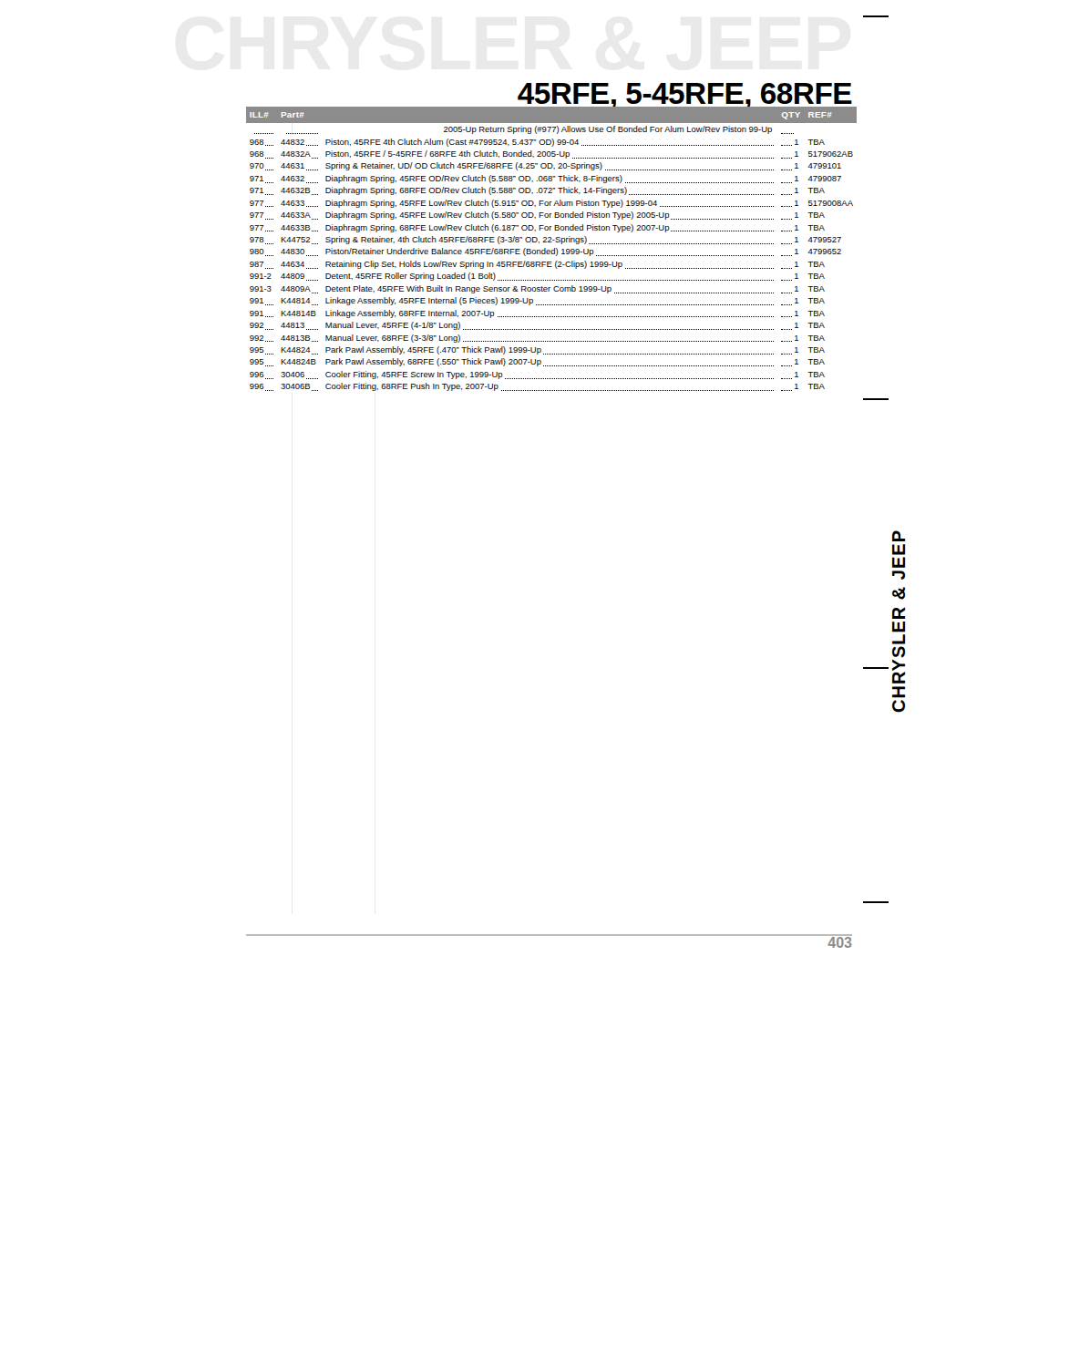CHRYSLER & JEEP
45RFE, 5-45RFE, 68RFE
| ILL# | Part# | | QTY | REF# |
| --- | --- | --- | --- | --- |
| | | 2005-Up Return Spring (#977) Allows Use Of Bonded For Alum Low/Rev Piston 99-Up | | |
| 968 | 44832 | Piston, 45RFE 4th Clutch Alum (Cast #4799524, 5.437” OD) 99-04 | 1 | TBA |
| 968 | 44832A | Piston, 45RFE / 5-45RFE / 68RFE 4th Clutch, Bonded, 2005-Up | 1 | 5179062AB |
| 970 | 44631 | Spring & Retainer, UD/ OD Clutch 45RFE/68RFE (4.25” OD, 20-Springs) | 1 | 4799101 |
| 971 | 44632 | Diaphragm Spring, 45RFE OD/Rev Clutch (5.588” OD, .068” Thick, 8-Fingers) | 1 | 4799087 |
| 971 | 44632B | Diaphragm Spring, 68RFE OD/Rev Clutch (5.588” OD, .072” Thick, 14-Fingers) | 1 | TBA |
| 977 | 44633 | Diaphragm Spring, 45RFE Low/Rev Clutch (5.915” OD, For Alum Piston Type) 1999-04 | 1 | 5179008AA |
| 977 | 44633A | Diaphragm Spring, 45RFE Low/Rev Clutch (5.580” OD, For Bonded Piston Type) 2005-Up | 1 | TBA |
| 977 | 44633B | Diaphragm Spring, 68RFE Low/Rev Clutch (6.187” OD, For Bonded Piston Type) 2007-Up | 1 | TBA |
| 978 | K44752 | Spring & Retainer, 4th Clutch 45RFE/68RFE (3-3/8” OD, 22-Springs) | 1 | 4799527 |
| 980 | 44830 | Piston/Retainer Underdrive Balance 45RFE/68RFE (Bonded) 1999-Up | 1 | 4799652 |
| 987 | 44634 | Retaining Clip Set, Holds Low/Rev Spring In 45RFE/68RFE (2-Clips) 1999-Up | 1 | TBA |
| 991-2 | 44809 | Detent, 45RFE Roller Spring Loaded (1 Bolt) | 1 | TBA |
| 991-3 | 44809A | Detent Plate, 45RFE With Built In Range Sensor & Rooster Comb 1999-Up | 1 | TBA |
| 991 | K44814 | Linkage Assembly, 45RFE Internal (5 Pieces) 1999-Up | 1 | TBA |
| 991 | K44814B | Linkage Assembly, 68RFE Internal, 2007-Up | 1 | TBA |
| 992 | 44813 | Manual Lever, 45RFE (4-1/8” Long) | 1 | TBA |
| 992 | 44813B | Manual Lever, 68RFE (3-3/8” Long) | 1 | TBA |
| 995 | K44824 | Park Pawl Assembly, 45RFE (.470” Thick Pawl) 1999-Up | 1 | TBA |
| 995 | K44824B | Park Pawl Assembly, 68RFE (.550” Thick Pawl) 2007-Up | 1 | TBA |
| 996 | 30406 | Cooler Fitting, 45RFE Screw In Type, 1999-Up | 1 | TBA |
| 996 | 30406B | Cooler Fitting, 68RFE Push In Type, 2007-Up | 1 | TBA |
CHRYSLER & JEEP
403